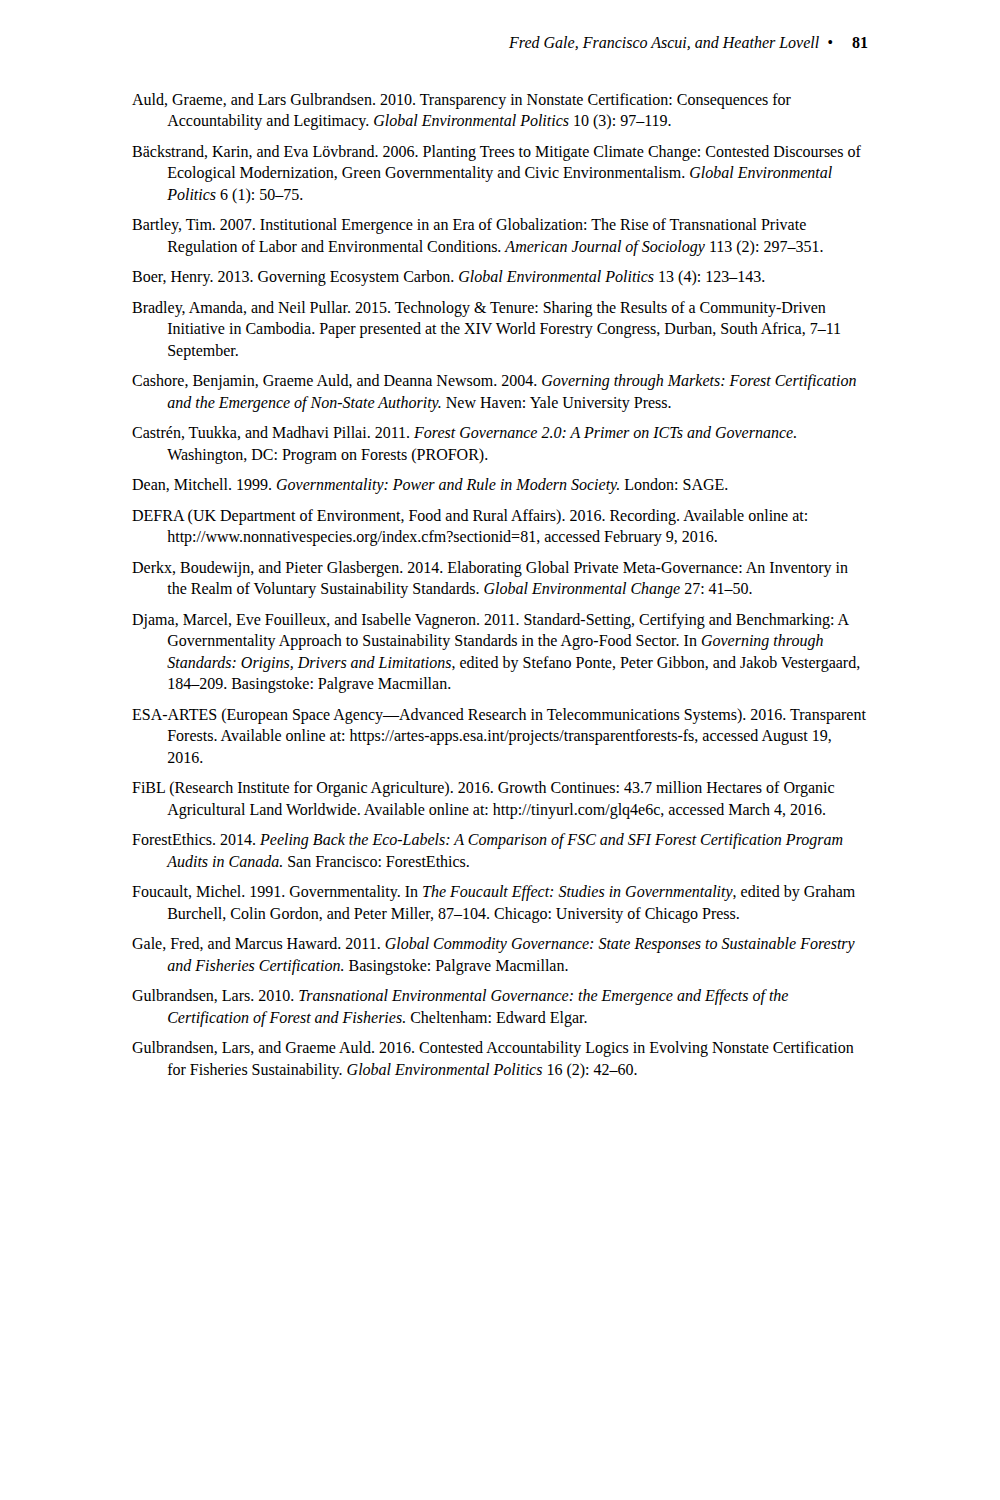Fred Gale, Francisco Ascui, and Heather Lovell •81
Auld, Graeme, and Lars Gulbrandsen. 2010. Transparency in Nonstate Certification: Consequences for Accountability and Legitimacy. Global Environmental Politics 10 (3): 97–119.
Bäckstrand, Karin, and Eva Lövbrand. 2006. Planting Trees to Mitigate Climate Change: Contested Discourses of Ecological Modernization, Green Governmentality and Civic Environmentalism. Global Environmental Politics 6 (1): 50–75.
Bartley, Tim. 2007. Institutional Emergence in an Era of Globalization: The Rise of Transnational Private Regulation of Labor and Environmental Conditions. American Journal of Sociology 113 (2): 297–351.
Boer, Henry. 2013. Governing Ecosystem Carbon. Global Environmental Politics 13 (4): 123–143.
Bradley, Amanda, and Neil Pullar. 2015. Technology & Tenure: Sharing the Results of a Community-Driven Initiative in Cambodia. Paper presented at the XIV World Forestry Congress, Durban, South Africa, 7–11 September.
Cashore, Benjamin, Graeme Auld, and Deanna Newsom. 2004. Governing through Markets: Forest Certification and the Emergence of Non-State Authority. New Haven: Yale University Press.
Castrén, Tuukka, and Madhavi Pillai. 2011. Forest Governance 2.0: A Primer on ICTs and Governance. Washington, DC: Program on Forests (PROFOR).
Dean, Mitchell. 1999. Governmentality: Power and Rule in Modern Society. London: SAGE.
DEFRA (UK Department of Environment, Food and Rural Affairs). 2016. Recording. Available online at: http://www.nonnativespecies.org/index.cfm?sectionid=81, accessed February 9, 2016.
Derkx, Boudewijn, and Pieter Glasbergen. 2014. Elaborating Global Private Meta-Governance: An Inventory in the Realm of Voluntary Sustainability Standards. Global Environmental Change 27: 41–50.
Djama, Marcel, Eve Fouilleux, and Isabelle Vagneron. 2011. Standard-Setting, Certifying and Benchmarking: A Governmentality Approach to Sustainability Standards in the Agro-Food Sector. In Governing through Standards: Origins, Drivers and Limitations, edited by Stefano Ponte, Peter Gibbon, and Jakob Vestergaard, 184–209. Basingstoke: Palgrave Macmillan.
ESA-ARTES (European Space Agency—Advanced Research in Telecommunications Systems). 2016. Transparent Forests. Available online at: https://artes-apps.esa.int/projects/transparentforests-fs, accessed August 19, 2016.
FiBL (Research Institute for Organic Agriculture). 2016. Growth Continues: 43.7 million Hectares of Organic Agricultural Land Worldwide. Available online at: http://tinyurl.com/glq4e6c, accessed March 4, 2016.
ForestEthics. 2014. Peeling Back the Eco-Labels: A Comparison of FSC and SFI Forest Certification Program Audits in Canada. San Francisco: ForestEthics.
Foucault, Michel. 1991. Governmentality. In The Foucault Effect: Studies in Governmentality, edited by Graham Burchell, Colin Gordon, and Peter Miller, 87–104. Chicago: University of Chicago Press.
Gale, Fred, and Marcus Haward. 2011. Global Commodity Governance: State Responses to Sustainable Forestry and Fisheries Certification. Basingstoke: Palgrave Macmillan.
Gulbrandsen, Lars. 2010. Transnational Environmental Governance: the Emergence and Effects of the Certification of Forest and Fisheries. Cheltenham: Edward Elgar.
Gulbrandsen, Lars, and Graeme Auld. 2016. Contested Accountability Logics in Evolving Nonstate Certification for Fisheries Sustainability. Global Environmental Politics 16 (2): 42–60.